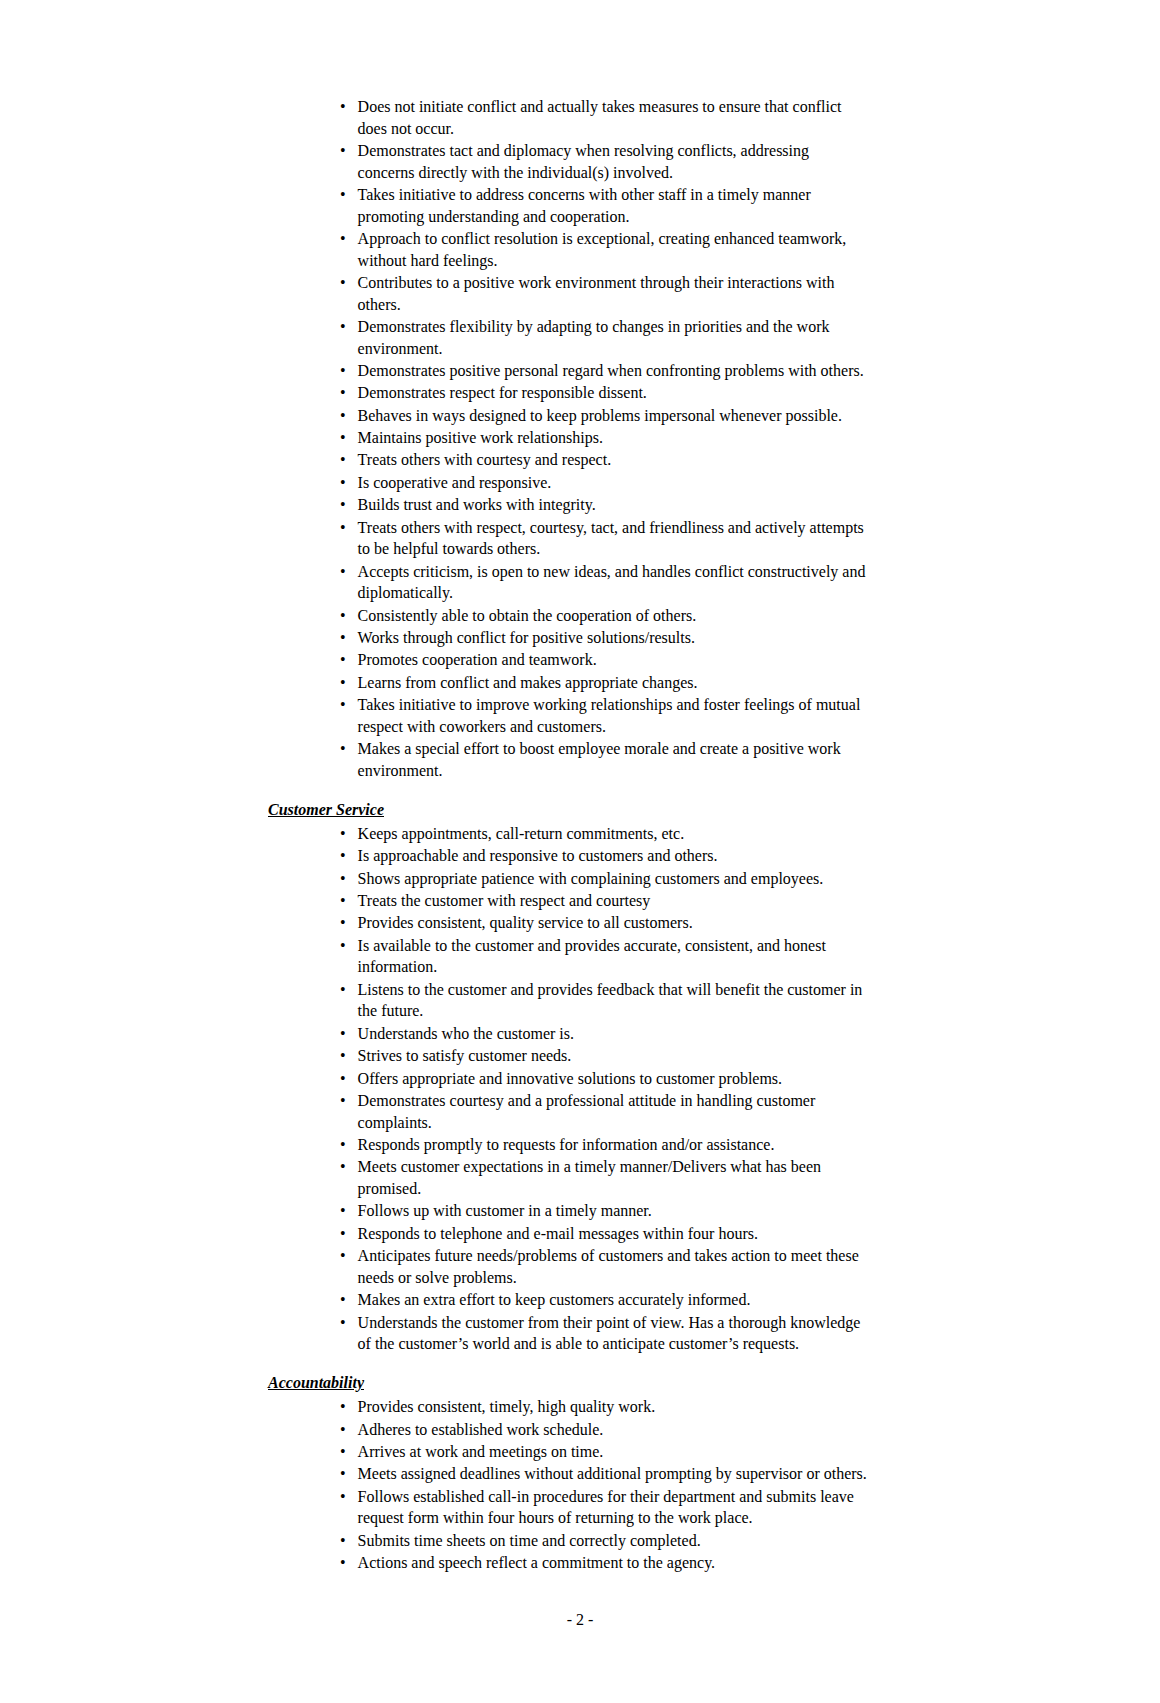Does not initiate conflict and actually takes measures to ensure that conflict does not occur.
Demonstrates tact and diplomacy when resolving conflicts, addressing concerns directly with the individual(s) involved.
Takes initiative to address concerns with other staff in a timely manner promoting understanding and cooperation.
Approach to conflict resolution is exceptional, creating enhanced teamwork, without hard feelings.
Contributes to a positive work environment through their interactions with others.
Demonstrates flexibility by adapting to changes in priorities and the work environment.
Demonstrates positive personal regard when confronting problems with others.
Demonstrates respect for responsible dissent.
Behaves in ways designed to keep problems impersonal whenever possible.
Maintains positive work relationships.
Treats others with courtesy and respect.
Is cooperative and responsive.
Builds trust and works with integrity.
Treats others with respect, courtesy, tact, and friendliness and actively attempts to be helpful towards others.
Accepts criticism, is open to new ideas, and handles conflict constructively and diplomatically.
Consistently able to obtain the cooperation of others.
Works through conflict for positive solutions/results.
Promotes cooperation and teamwork.
Learns from conflict and makes appropriate changes.
Takes initiative to improve working relationships and foster feelings of mutual respect with coworkers and customers.
Makes a special effort to boost employee morale and create a positive work environment.
Customer Service
Keeps appointments, call-return commitments, etc.
Is approachable and responsive to customers and others.
Shows appropriate patience with complaining customers and employees.
Treats the customer with respect and courtesy
Provides consistent, quality service to all customers.
Is available to the customer and provides accurate, consistent, and honest information.
Listens to the customer and provides feedback that will benefit the customer in the future.
Understands who the customer is.
Strives to satisfy customer needs.
Offers appropriate and innovative solutions to customer problems.
Demonstrates courtesy and a professional attitude in handling customer complaints.
Responds promptly to requests for information and/or assistance.
Meets customer expectations in a timely manner/Delivers what has been promised.
Follows up with customer in a timely manner.
Responds to telephone and e-mail messages within four hours.
Anticipates future needs/problems of customers and takes action to meet these needs or solve problems.
Makes an extra effort to keep customers accurately informed.
Understands the customer from their point of view. Has a thorough knowledge of the customer’s world and is able to anticipate customer’s requests.
Accountability
Provides consistent, timely, high quality work.
Adheres to established work schedule.
Arrives at work and meetings on time.
Meets assigned deadlines without additional prompting by supervisor or others.
Follows established call-in procedures for their department and submits leave request form within four hours of returning to the work place.
Submits time sheets on time and correctly completed.
Actions and speech reflect a commitment to the agency.
- 2 -